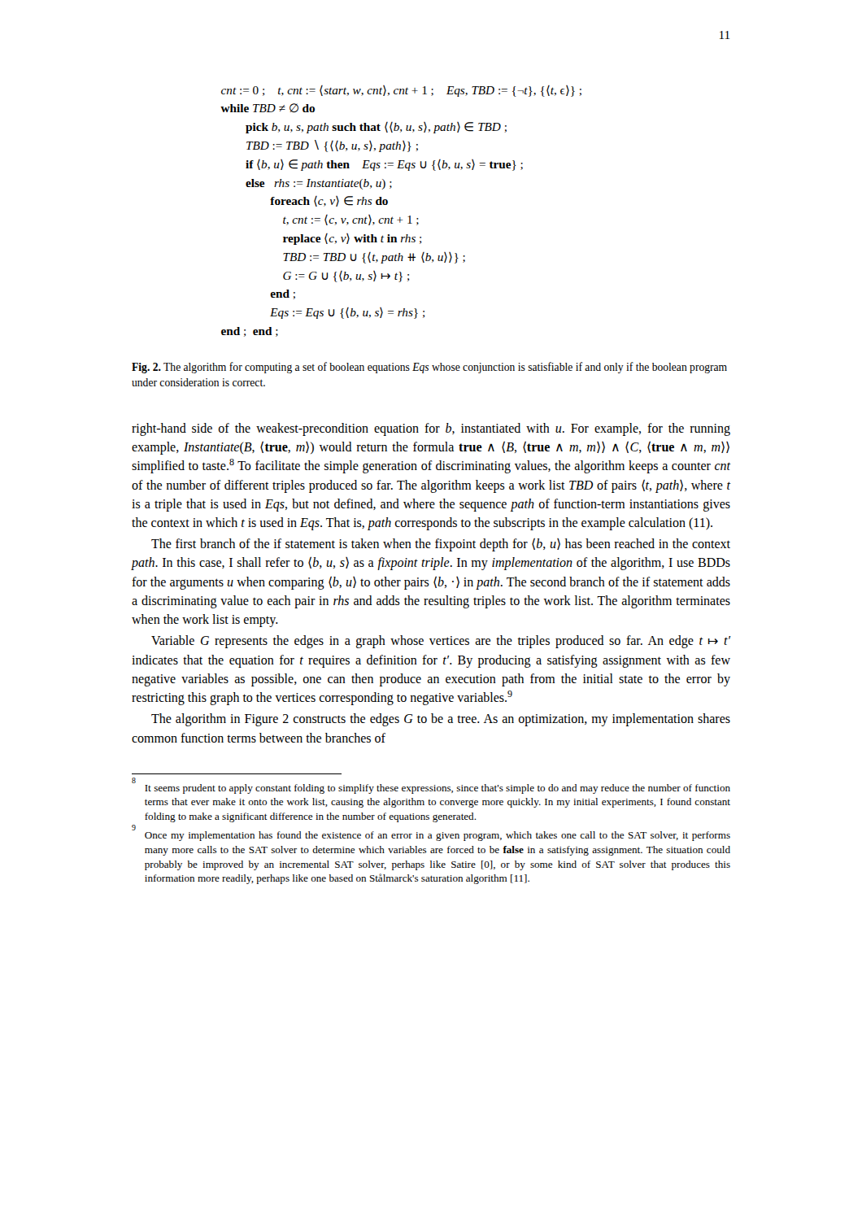11
cnt := 0 ; t, cnt := ⟨start, w, cnt⟩, cnt + 1 ; Eqs, TBD := {¬t}, {⟨t, ϵ⟩} ;
while TBD ≠ ∅ do
pick b, u, s, path such that ⟨⟨b, u, s⟩, path⟩ ∈ TBD ;
TBD := TBD ∖ {⟨⟨b, u, s⟩, path⟩} ;
if ⟨b, u⟩ ∈ path then Eqs := Eqs ∪ {⟨b, u, s⟩ = true} ;
else rhs := Instantiate(b, u) ;
foreach ⟨c, v⟩ ∈ rhs do
t, cnt := ⟨c, v, cnt⟩, cnt + 1 ;
replace ⟨c, v⟩ with t in rhs ;
TBD := TBD ∪ {⟨t, path ⧺ ⟨b, u⟩⟩} ;
G := G ∪ {⟨b, u, s⟩ ↦ t} ;
end ;
Eqs := Eqs ∪ {⟨b, u, s⟩ = rhs} ;
end ; end ;
Fig. 2. The algorithm for computing a set of boolean equations Eqs whose conjunction is satisfiable if and only if the boolean program under consideration is correct.
right-hand side of the weakest-precondition equation for b, instantiated with u. For example, for the running example, Instantiate(B, ⟨true, m⟩) would return the formula true ∧ ⟨B, ⟨true ∧ m, m⟩⟩ ∧ ⟨C, ⟨true ∧ m, m⟩⟩ simplified to taste.8 To facilitate the simple generation of discriminating values, the algorithm keeps a counter cnt of the number of different triples produced so far. The algorithm keeps a work list TBD of pairs ⟨t, path⟩, where t is a triple that is used in Eqs, but not defined, and where the sequence path of function-term instantiations gives the context in which t is used in Eqs. That is, path corresponds to the subscripts in the example calculation (11).
The first branch of the if statement is taken when the fixpoint depth for ⟨b, u⟩ has been reached in the context path. In this case, I shall refer to ⟨b, u, s⟩ as a fixpoint triple. In my implementation of the algorithm, I use BDDs for the arguments u when comparing ⟨b, u⟩ to other pairs ⟨b, ·⟩ in path. The second branch of the if statement adds a discriminating value to each pair in rhs and adds the resulting triples to the work list. The algorithm terminates when the work list is empty.
Variable G represents the edges in a graph whose vertices are the triples produced so far. An edge t ↦ t′ indicates that the equation for t requires a definition for t′. By producing a satisfying assignment with as few negative variables as possible, one can then produce an execution path from the initial state to the error by restricting this graph to the vertices corresponding to negative variables.9
The algorithm in Figure 2 constructs the edges G to be a tree. As an optimization, my implementation shares common function terms between the branches of
8 It seems prudent to apply constant folding to simplify these expressions, since that's simple to do and may reduce the number of function terms that ever make it onto the work list, causing the algorithm to converge more quickly. In my initial experiments, I found constant folding to make a significant difference in the number of equations generated.
9 Once my implementation has found the existence of an error in a given program, which takes one call to the SAT solver, it performs many more calls to the SAT solver to determine which variables are forced to be false in a satisfying assignment. The situation could probably be improved by an incremental SAT solver, perhaps like Satire [0], or by some kind of SAT solver that produces this information more readily, perhaps like one based on Stålmarck's saturation algorithm [11].